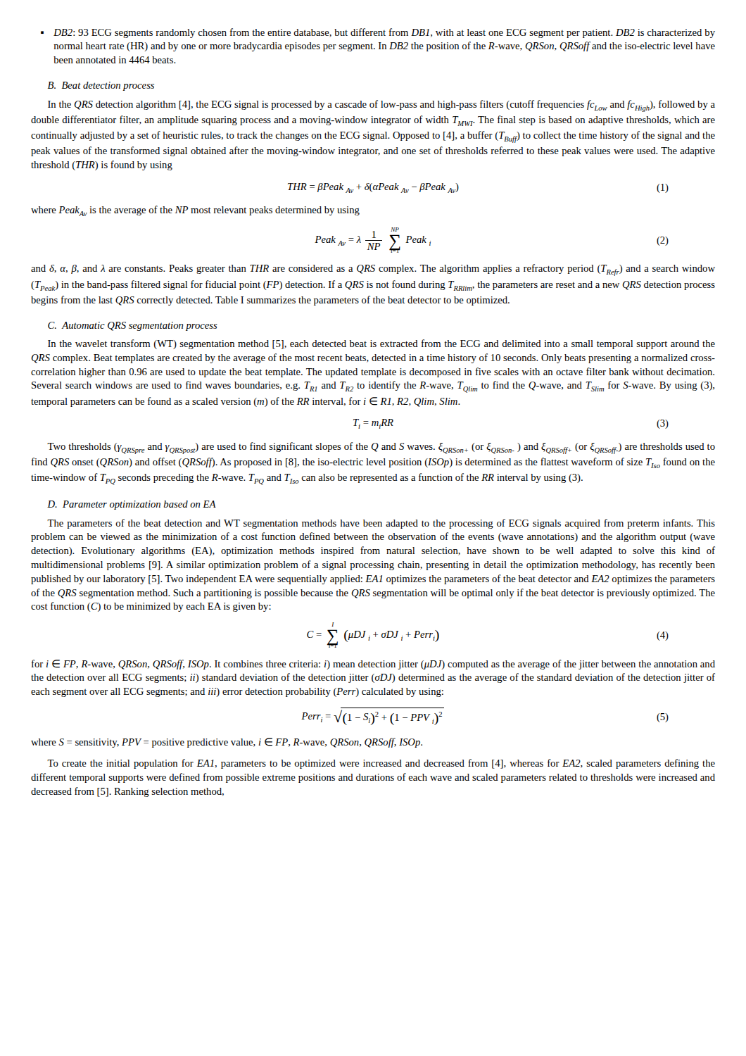DB2: 93 ECG segments randomly chosen from the entire database, but different from DB1, with at least one ECG segment per patient. DB2 is characterized by normal heart rate (HR) and by one or more bradycardia episodes per segment. In DB2 the position of the R-wave, QRSon, QRSoff and the iso-electric level have been annotated in 4464 beats.
B. Beat detection process
In the QRS detection algorithm [4], the ECG signal is processed by a cascade of low-pass and high-pass filters (cutoff frequencies fcLow and fcHigh), followed by a double differentiator filter, an amplitude squaring process and a moving-window integrator of width TMWI. The final step is based on adaptive thresholds, which are continually adjusted by a set of heuristic rules, to track the changes on the ECG signal. Opposed to [4], a buffer (TBuff) to collect the time history of the signal and the peak values of the transformed signal obtained after the moving-window integrator, and one set of thresholds referred to these peak values were used. The adaptive threshold (THR) is found by using
THR = βPeak Av + δ(αPeak Av − βPeak Av) (1)
where PeakAv is the average of the NP most relevant peaks determined by using
Peak Av = λ 1 NP NP∑i=1 Peak i (2)
and δ, α, β, and λ are constants. Peaks greater than THR are considered as a QRS complex. The algorithm applies a refractory period (TRefr) and a search window (TPeak) in the band-pass filtered signal for fiducial point (FP) detection. If a QRS is not found during TRRlim, the parameters are reset and a new QRS detection process begins from the last QRS correctly detected. Table I summarizes the parameters of the beat detector to be optimized.
C. Automatic QRS segmentation process
In the wavelet transform (WT) segmentation method [5], each detected beat is extracted from the ECG and delimited into a small temporal support around the QRS complex. Beat templates are created by the average of the most recent beats, detected in a time history of 10 seconds. Only beats presenting a normalized cross-correlation higher than 0.96 are used to update the beat template. The updated template is decomposed in five scales with an octave filter bank without decimation. Several search windows are used to find waves boundaries, e.g. TR1 and TR2 to identify the R-wave, TQlim to find the Q-wave, and TSlim for S-wave. By using (3), temporal parameters can be found as a scaled version (m) of the RR interval, for i ∈ R1, R2, Qlim, Slim.
Ti = miRR (3)
Two thresholds (γQRSpre and γQRSpost) are used to find significant slopes of the Q and S waves. ξQRSon+ (or ξQRSon- ) and ξQRSoff+ (or ξQRSoff-) are thresholds used to find QRS onset (QRSon) and offset (QRSoff). As proposed in [8], the iso-electric level position (ISOp) is determined as the flattest waveform of size TIso found on the time-window of TPQ seconds preceding the R-wave. TPQ and TIso can also be represented as a function of the RR interval by using (3).
D. Parameter optimization based on EA
The parameters of the beat detection and WT segmentation methods have been adapted to the processing of ECG signals acquired from preterm infants. This problem can be viewed as the minimization of a cost function defined between the observation of the events (wave annotations) and the algorithm output (wave detection). Evolutionary algorithms (EA), optimization methods inspired from natural selection, have shown to be well adapted to solve this kind of multidimensional problems [9]. A similar optimization problem of a signal processing chain, presenting in detail the optimization methodology, has recently been published by our laboratory [5]. Two independent EA were sequentially applied: EA1 optimizes the parameters of the beat detector and EA2 optimizes the parameters of the QRS segmentation method. Such a partitioning is possible because the QRS segmentation will be optimal only if the beat detector is previously optimized. The cost function (C) to be minimized by each EA is given by:
C = I∑i=1 (μDJ i + σDJ i + Perri) (4)
for i ∈ FP, R-wave, QRSon, QRSoff, ISOp. It combines three criteria: i) mean detection jitter (μDJ) computed as the average of the jitter between the annotation and the detection over all ECG segments; ii) standard deviation of the detection jitter (σDJ) determined as the average of the standard deviation of the detection jitter of each segment over all ECG segments; and iii) error detection probability (Perr) calculated by using:
Perri = √(1 − Si)2 + (1 − PPV i)2 (5)
where S = sensitivity, PPV = positive predictive value, i ∈ FP, R-wave, QRSon, QRSoff, ISOp.
To create the initial population for EA1, parameters to be optimized were increased and decreased from [4], whereas for EA2, scaled parameters defining the different temporal supports were defined from possible extreme positions and durations of each wave and scaled parameters related to thresholds were increased and decreased from [5]. Ranking selection method,